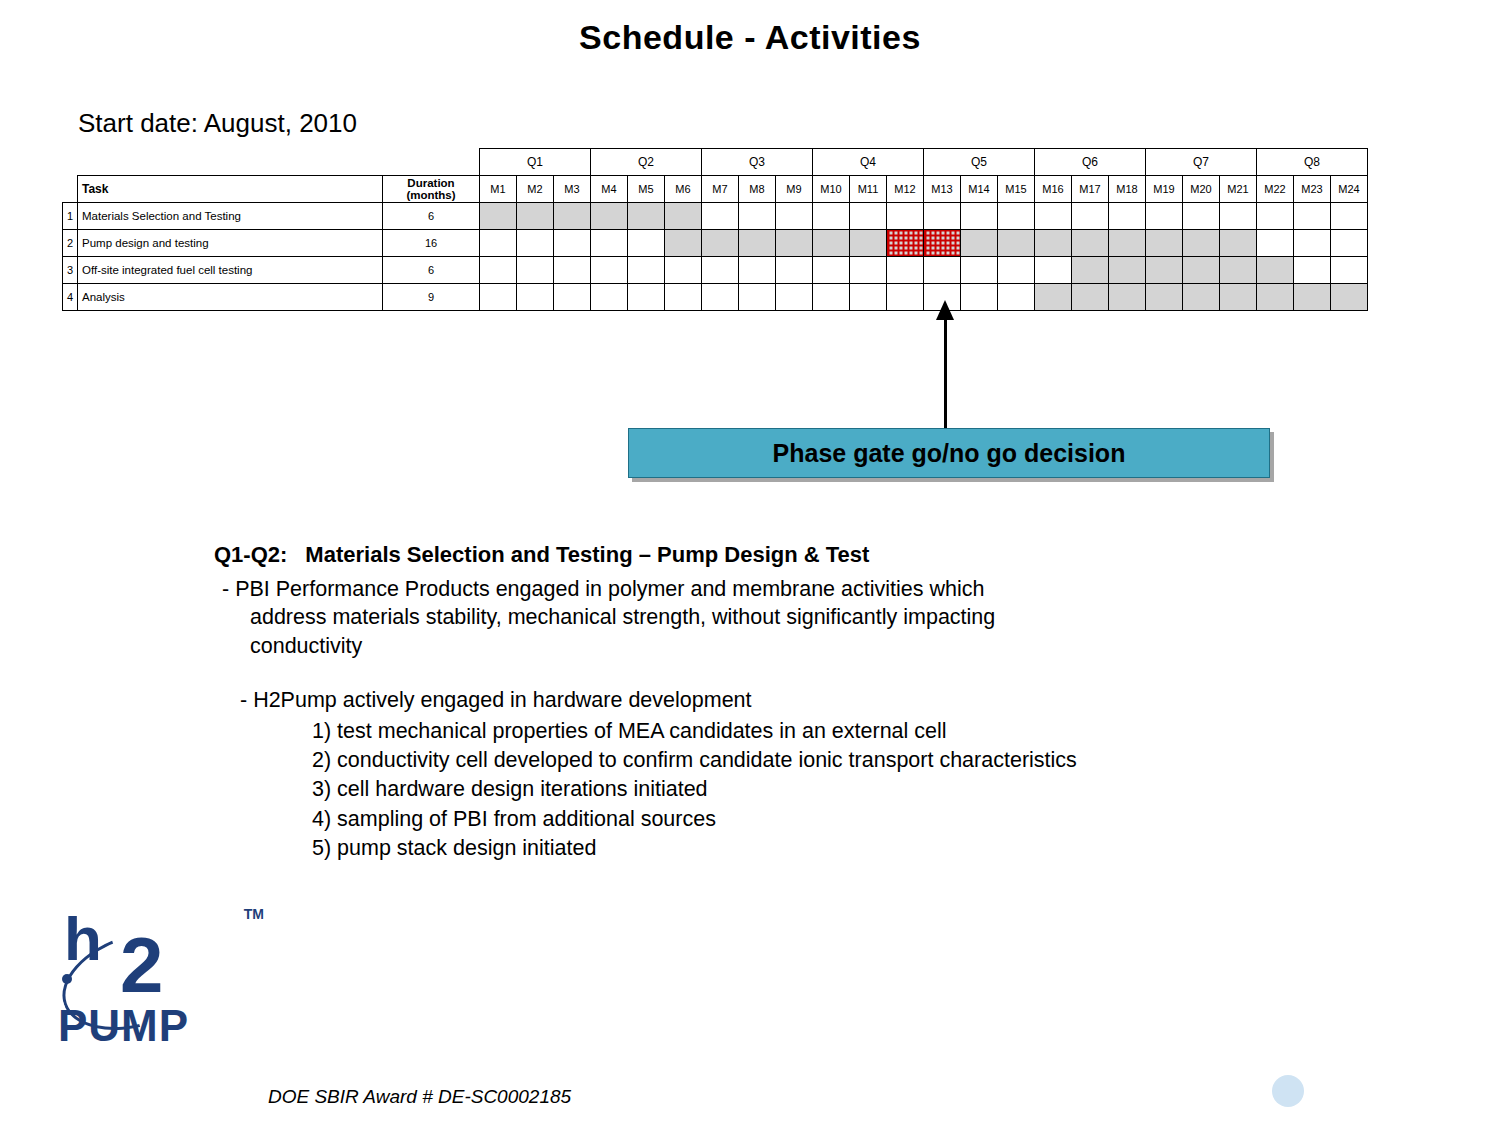Schedule - Activities
Start date: August, 2010
| | | | Q1 | Q2 | Q3 | Q4 | Q5 | Q6 | Q7 | Q8 |
| | Task | Duration (months) | M1 | M2 | M3 | M4 | M5 | M6 | M7 | M8 | M9 | M10 | M11 | M12 | M13 | M14 | M15 | M16 | M17 | M18 | M19 | M20 | M21 | M22 | M23 | M24 |
| 1 | Materials Selection and Testing | 6 | | | | | | | | | | | | | | | | | | | | | | | | |
| 2 | Pump design and testing | 16 | | | | | | | | | | | | | | | | | | | | | | | | |
| 3 | Off-site integrated fuel cell testing | 6 | | | | | | | | | | | | | | | | | | | | | | | | |
| 4 | Analysis | 9 | | | | | | | | | | | | | | | | | | | | | | | | |
Phase gate go/no go decision
Q1-Q2: Materials Selection and Testing – Pump Design & Test
- PBI Performance Products engaged in polymer and membrane activities which address materials stability, mechanical strength, without significantly impacting conductivity
- H2Pump actively engaged in hardware development
1) test mechanical properties of MEA candidates in an external cell
2) conductivity cell developed to confirm candidate ionic transport characteristics
3) cell hardware design iterations initiated
4) sampling of PBI from additional sources
5) pump stack design initiated
TM
h
2
PUMP
DOE SBIR Award # DE-SC0002185